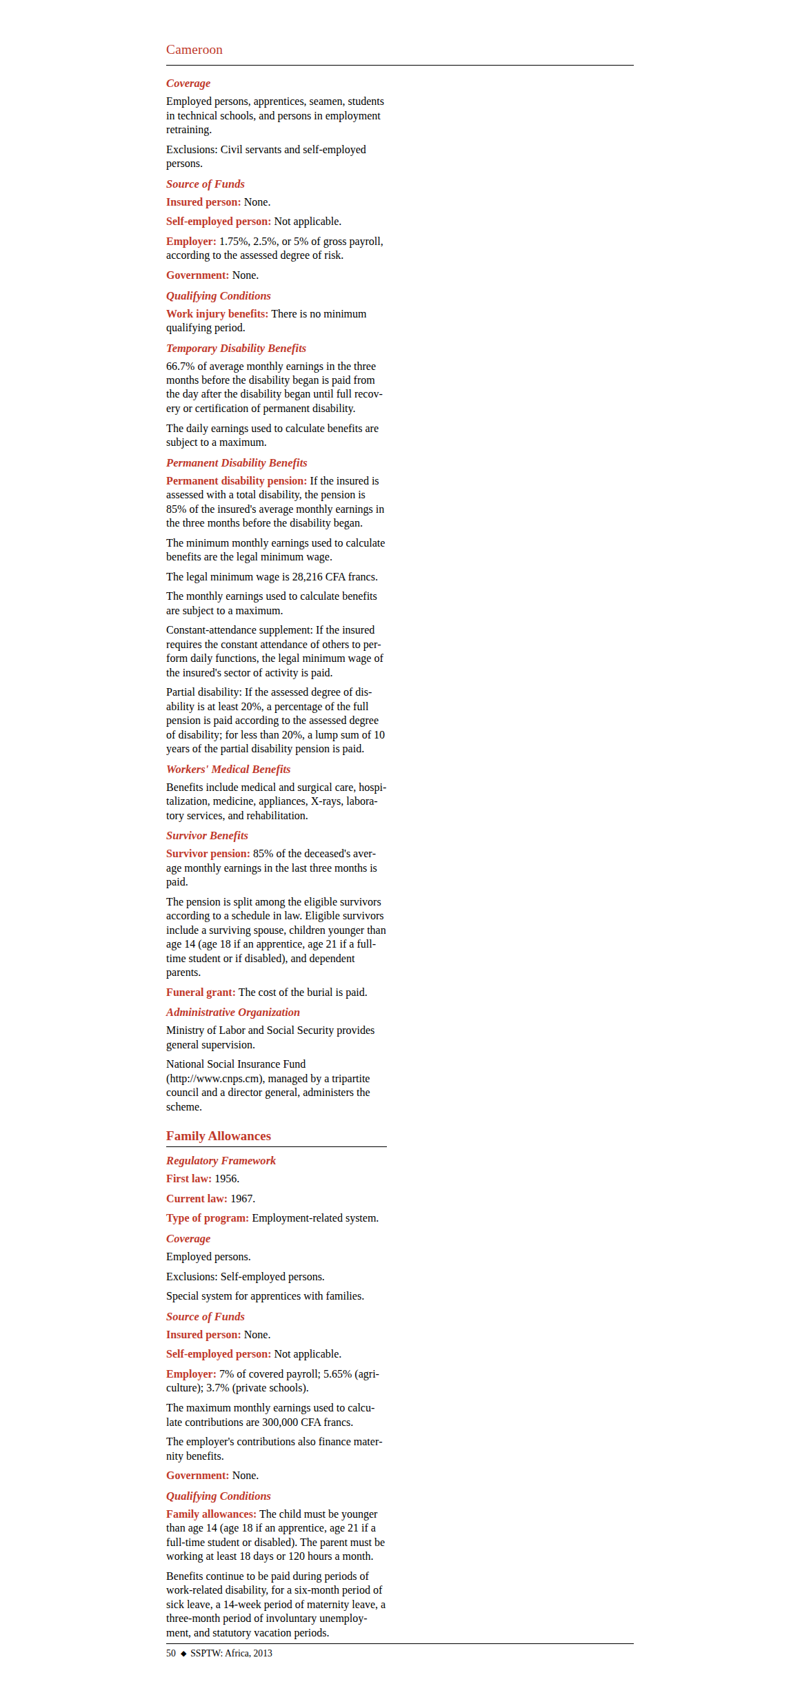Cameroon
Coverage
Employed persons, apprentices, seamen, students in technical schools, and persons in employment retraining.
Exclusions: Civil servants and self-employed persons.
Source of Funds
Insured person: None.
Self-employed person: Not applicable.
Employer: 1.75%, 2.5%, or 5% of gross payroll, according to the assessed degree of risk.
Government: None.
Qualifying Conditions
Work injury benefits: There is no minimum qualifying period.
Temporary Disability Benefits
66.7% of average monthly earnings in the three months before the disability began is paid from the day after the disability began until full recovery or certification of permanent disability.
The daily earnings used to calculate benefits are subject to a maximum.
Permanent Disability Benefits
Permanent disability pension: If the insured is assessed with a total disability, the pension is 85% of the insured's average monthly earnings in the three months before the disability began.
The minimum monthly earnings used to calculate benefits are the legal minimum wage.
The legal minimum wage is 28,216 CFA francs.
The monthly earnings used to calculate benefits are subject to a maximum.
Constant-attendance supplement: If the insured requires the constant attendance of others to perform daily functions, the legal minimum wage of the insured's sector of activity is paid.
Partial disability: If the assessed degree of disability is at least 20%, a percentage of the full pension is paid according to the assessed degree of disability; for less than 20%, a lump sum of 10 years of the partial disability pension is paid.
Workers' Medical Benefits
Benefits include medical and surgical care, hospitalization, medicine, appliances, X-rays, laboratory services, and rehabilitation.
Survivor Benefits
Survivor pension: 85% of the deceased's average monthly earnings in the last three months is paid.
The pension is split among the eligible survivors according to a schedule in law. Eligible survivors include a surviving spouse, children younger than age 14 (age 18 if an apprentice, age 21 if a full-time student or if disabled), and dependent parents.
Funeral grant: The cost of the burial is paid.
Administrative Organization
Ministry of Labor and Social Security provides general supervision.
National Social Insurance Fund (http://www.cnps.cm), managed by a tripartite council and a director general, administers the scheme.
Family Allowances
Regulatory Framework
First law: 1956.
Current law: 1967.
Type of program: Employment-related system.
Coverage
Employed persons.
Exclusions: Self-employed persons.
Special system for apprentices with families.
Source of Funds
Insured person: None.
Self-employed person: Not applicable.
Employer: 7% of covered payroll; 5.65% (agriculture); 3.7% (private schools).
The maximum monthly earnings used to calculate contributions are 300,000 CFA francs.
The employer's contributions also finance maternity benefits.
Government: None.
Qualifying Conditions
Family allowances: The child must be younger than age 14 (age 18 if an apprentice, age 21 if a full-time student or disabled). The parent must be working at least 18 days or 120 hours a month.
Benefits continue to be paid during periods of work-related disability, for a six-month period of sick leave, a 14-week period of maternity leave, a three-month period of involuntary unemployment, and statutory vacation periods.
50 ◆ SSPTW: Africa, 2013